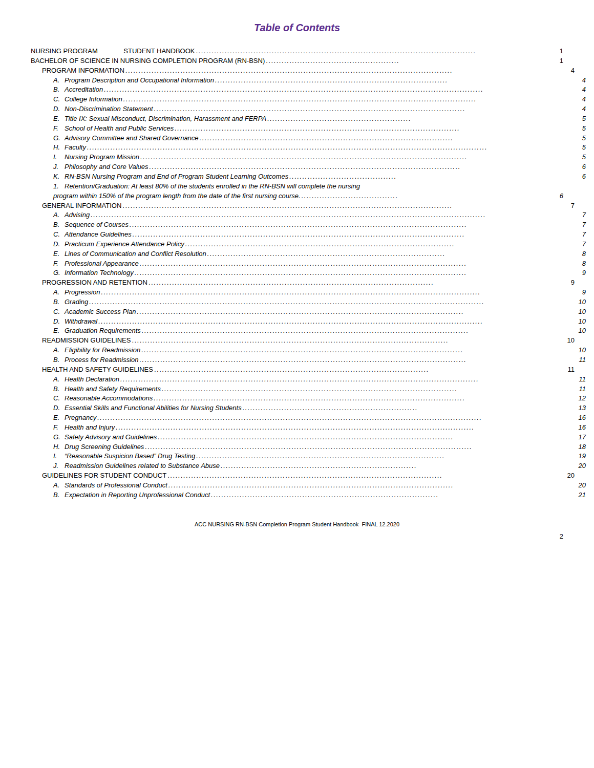Table of Contents
NURSING PROGRAM STUDENT HANDBOOK ........................................................................................................... 1
BACHELOR OF SCIENCE IN NURSING COMPLETION PROGRAM (RN-BSN) ................................................... 1
PROGRAM INFORMATION ............................................................................................................................. 4
A. Program Description and Occupational Information ......................................................................................... 4
B. Accreditation ................................................................................................................................................. 4
C. College Information ....................................................................................................................................... 4
D. Non-Discrimination Statement ....................................................................................................................... 4
E. Title IX: Sexual Misconduct, Discrimination, Harassment and FERPA ....................................................... 5
F. School of Health and Public Services ............................................................................................................. 5
G. Advisory Committee and Shared Governance ................................................................................................. 5
H. Faculty ......................................................................................................................................................... 5
I. Nursing Program Mission ............................................................................................................................. 5
J. Philosophy and Core Values ....................................................................................................................... 6
K. RN-BSN Nursing Program and End of Program Student Learning Outcomes ......................................... 6
1. Retention/Graduation: At least 80% of the students enrolled in the RN-BSN will complete the nursing
program within 150% of the program length from the date of the first nursing course. ..................................... 6
GENERAL INFORMATION .............................................................................................................................. 7
A. Advising ....................................................................................................................................................... 7
B. Sequence of Courses ................................................................................................................................. 7
C. Attendance Guidelines ............................................................................................................................... 7
D. Practicum Experience Attendance Policy ....................................................................................................... 7
E. Lines of Communication and Conflict Resolution ........................................................................................... 8
F. Professional Appearance ............................................................................................................................. 8
G. Information Technology ............................................................................................................................... 9
PROGRESSION AND RETENTION ............................................................................................................. 9
A. Progression ................................................................................................................................................. 9
B. Grading ....................................................................................................................................................... 10
C. Academic Success Plan ............................................................................................................................. 10
D. Withdrawal ................................................................................................................................................... 10
E. Graduation Requirements ............................................................................................................................. 10
READMISSION GUIDELINES ......................................................................................................................... 10
A. Eligibility for Readmission ........................................................................................................................... 10
B. Process for Readmission ............................................................................................................................. 11
HEALTH AND SAFETY GUIDELINES ......................................................................................................... 11
A. Health Declaration ......................................................................................................................................... 11
B. Health and Safety Requirements ................................................................................................................. 11
C. Reasonable Accommodations ....................................................................................................................... 12
D. Essential Skills and Functional Abilities for Nursing Students ................................................................... 13
E. Pregnancy ................................................................................................................................................... 16
F. Health and Injury ......................................................................................................................................... 16
G. Safety Advisory and Guidelines ................................................................................................................. 17
H. Drug Screening Guidelines ............................................................................................................................. 18
I.“Reasonable Suspicion Based” Drug Testing ............................................................................................... 19
J. Readmission Guidelines related to Substance Abuse ........................................................................... 20
GUIDELINES FOR STUDENT CONDUCT ......................................................................................................... 20
A. Standards of Professional Conduct ............................................................................................................. 20
B. Expectation in Reporting Unprofessional Conduct ....................................................................................... 21
ACC NURSING RN-BSN Completion Program Student Handbook FINAL 12.2020
2